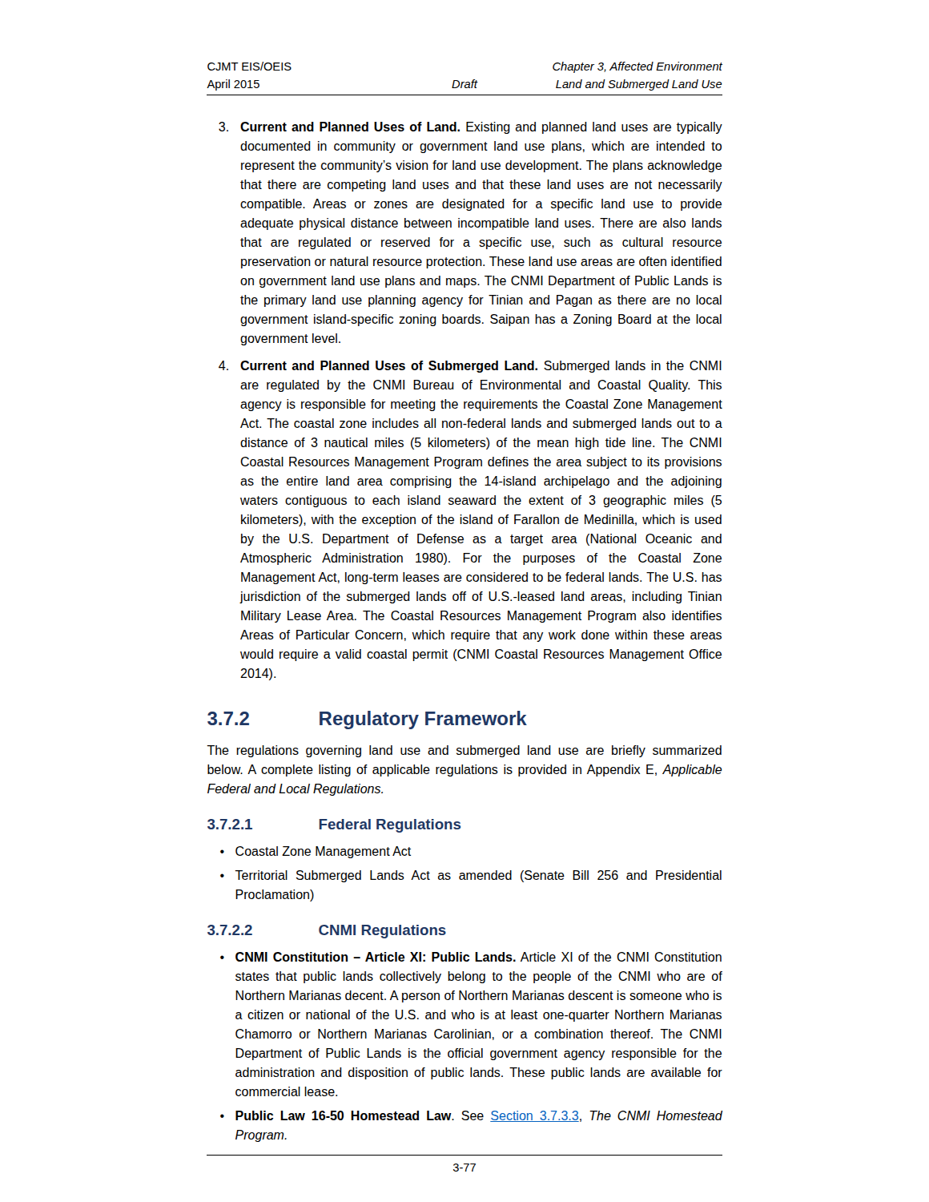| CJMT EIS/OEIS | | Chapter 3, Affected Environment |
| April 2015 | Draft | Land and Submerged Land Use |
3. Current and Planned Uses of Land. Existing and planned land uses are typically documented in community or government land use plans, which are intended to represent the community’s vision for land use development. The plans acknowledge that there are competing land uses and that these land uses are not necessarily compatible. Areas or zones are designated for a specific land use to provide adequate physical distance between incompatible land uses. There are also lands that are regulated or reserved for a specific use, such as cultural resource preservation or natural resource protection. These land use areas are often identified on government land use plans and maps. The CNMI Department of Public Lands is the primary land use planning agency for Tinian and Pagan as there are no local government island-specific zoning boards. Saipan has a Zoning Board at the local government level.
4. Current and Planned Uses of Submerged Land. Submerged lands in the CNMI are regulated by the CNMI Bureau of Environmental and Coastal Quality. This agency is responsible for meeting the requirements the Coastal Zone Management Act. The coastal zone includes all non-federal lands and submerged lands out to a distance of 3 nautical miles (5 kilometers) of the mean high tide line. The CNMI Coastal Resources Management Program defines the area subject to its provisions as the entire land area comprising the 14-island archipelago and the adjoining waters contiguous to each island seaward the extent of 3 geographic miles (5 kilometers), with the exception of the island of Farallon de Medinilla, which is used by the U.S. Department of Defense as a target area (National Oceanic and Atmospheric Administration 1980). For the purposes of the Coastal Zone Management Act, long-term leases are considered to be federal lands. The U.S. has jurisdiction of the submerged lands off of U.S.-leased land areas, including Tinian Military Lease Area. The Coastal Resources Management Program also identifies Areas of Particular Concern, which require that any work done within these areas would require a valid coastal permit (CNMI Coastal Resources Management Office 2014).
3.7.2 Regulatory Framework
The regulations governing land use and submerged land use are briefly summarized below. A complete listing of applicable regulations is provided in Appendix E, Applicable Federal and Local Regulations.
3.7.2.1 Federal Regulations
Coastal Zone Management Act
Territorial Submerged Lands Act as amended (Senate Bill 256 and Presidential Proclamation)
3.7.2.2 CNMI Regulations
CNMI Constitution – Article XI: Public Lands. Article XI of the CNMI Constitution states that public lands collectively belong to the people of the CNMI who are of Northern Marianas decent. A person of Northern Marianas descent is someone who is a citizen or national of the U.S. and who is at least one-quarter Northern Marianas Chamorro or Northern Marianas Carolinian, or a combination thereof. The CNMI Department of Public Lands is the official government agency responsible for the administration and disposition of public lands. These public lands are available for commercial lease.
Public Law 16-50 Homestead Law. See Section 3.7.3.3, The CNMI Homestead Program.
3-77